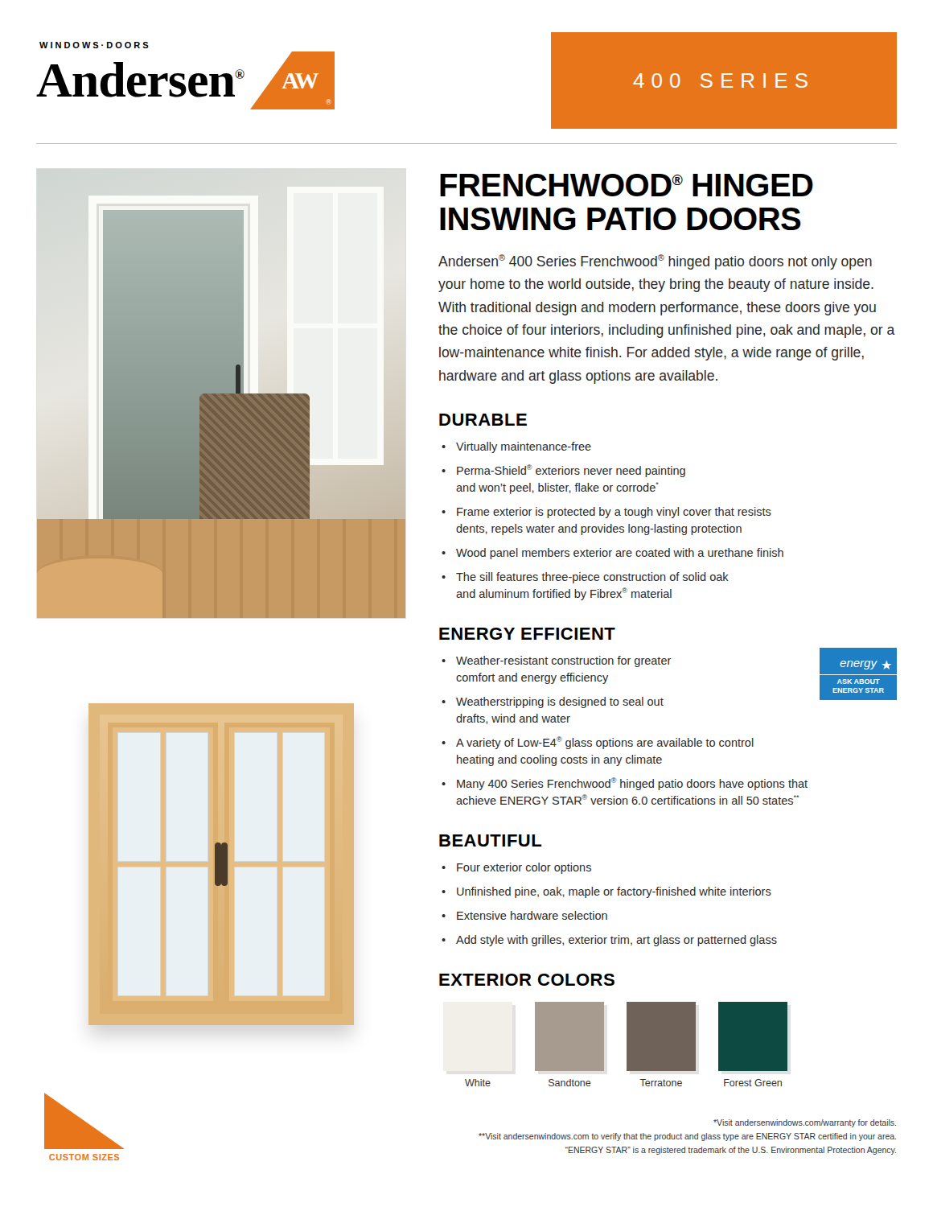WINDOWS·DOORS
Andersen® AW ®
400 SERIES
FRENCHWOOD® HINGED
INSWING PATIO DOORS
Andersen® 400 Series Frenchwood® hinged patio doors not only open your home to the world outside, they bring the beauty of nature inside. With traditional design and modern performance, these doors give you the choice of four interiors, including unfinished pine, oak and maple, or a low-maintenance white finish. For added style, a wide range of grille, hardware and art glass options are available.
DURABLE
Virtually maintenance-free
Perma-Shield® exteriors never need painting
and won’t peel, blister, flake or corrode*
Frame exterior is protected by a tough vinyl cover that resists
dents, repels water and provides long-lasting protection
Wood panel members exterior are coated with a urethane finish
The sill features three-piece construction of solid oak
and aluminum fortified by Fibrex® material
ENERGY EFFICIENT
energy★
ASK ABOUT
ENERGY STAR
Weather-resistant construction for greater
comfort and energy efficiency
Weatherstripping is designed to seal out
drafts, wind and water
A variety of Low-E4® glass options are available to control
heating and cooling costs in any climate
Many 400 Series Frenchwood® hinged patio doors have options that
achieve ENERGY STAR® version 6.0 certifications in all 50 states**
BEAUTIFUL
Four exterior color options
Unfinished pine, oak, maple or factory-finished white interiors
Extensive hardware selection
Add style with grilles, exterior trim, art glass or patterned glass
EXTERIOR COLORS
White
Sandtone
Terratone
Forest Green
*Visit andersenwindows.com/warranty for details.
**Visit andersenwindows.com to verify that the product and glass type are ENERGY STAR certified in your area.
“ENERGY STAR” is a registered trademark of the U.S. Environmental Protection Agency.
↗
CUSTOM SIZES